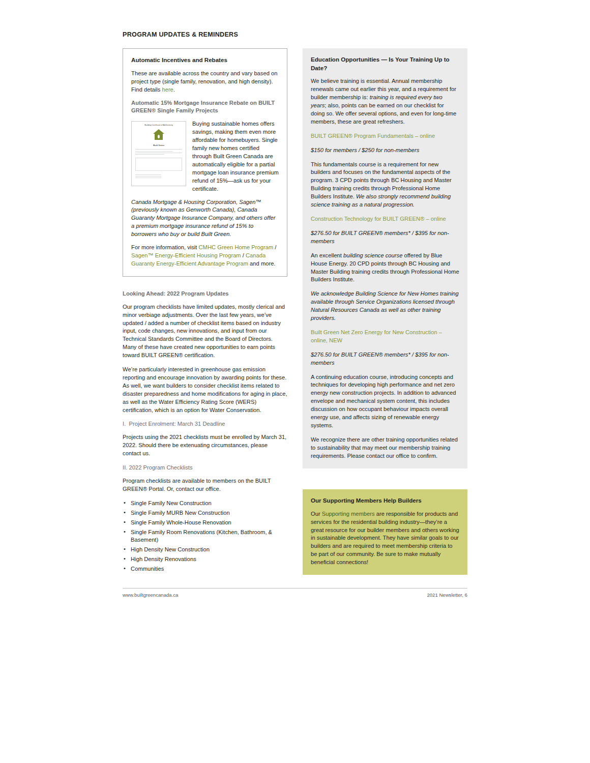Program Updates & Reminders
Automatic Incentives and Rebates
These are available across the country and vary based on project type (single family, renovation, and high density). Find details here.
Automatic 15% Mortgage Insurance Rebate on BUILT GREEN® Single Family Projects
Building Certificate of Authenticity
Built Green
Buying sustainable homes offers savings, making them even more affordable for homebuyers. Single family new homes certified through Built Green Canada are automatically eligible for a partial mortgage loan insurance premium refund of 15%—ask us for your certificate.
Canada Mortgage & Housing Corporation, Sagen™ (previously known as Genworth Canada), Canada Guaranty Mortgage Insurance Company, and others offer a premium mortgage insurance refund of 15% to borrowers who buy or build Built Green.
For more information, visit CMHC Green Home Program / Sagen™ Energy-Efficient Housing Program / Canada Guaranty Energy-Efficient Advantage Program and more.
Looking Ahead: 2022 Program Updates
Our program checklists have limited updates, mostly clerical and minor verbiage adjustments. Over the last few years, we’ve updated / added a number of checklist items based on industry input, code changes, new innovations, and input from our Technical Standards Committee and the Board of Directors. Many of these have created new opportunities to earn points toward BUILT GREEN® certification.
We’re particularly interested in greenhouse gas emission reporting and encourage innovation by awarding points for these. As well, we want builders to consider checklist items related to disaster preparedness and home modifications for aging in place, as well as the Water Efficiency Rating Score (WERS) certification, which is an option for Water Conservation.
I. Project Enrolment: March 31 Deadline
Projects using the 2021 checklists must be enrolled by March 31, 2022. Should there be extenuating circumstances, please contact us.
II. 2022 Program Checklists
Program checklists are available to members on the BUILT GREEN® Portal. Or, contact our office.
Single Family New Construction
Single Family MURB New Construction
Single Family Whole-House Renovation
Single Family Room Renovations (Kitchen, Bathroom, & Basement)
High Density New Construction
High Density Renovations
Communities
Education Opportunities — Is Your Training Up to Date?
We believe training is essential. Annual membership renewals came out earlier this year, and a requirement for builder membership is: training is required every two years; also, points can be earned on our checklist for doing so. We offer several options, and even for long-time members, these are great refreshers.
BUILT GREEN® Program Fundamentals – online
$150 for members / $250 for non-members
This fundamentals course is a requirement for new builders and focuses on the fundamental aspects of the program. 3 CPD points through BC Housing and Master Building training credits through Professional Home Builders Institute. We also strongly recommend building science training as a natural progression.
Construction Technology for BUILT GREEN® – online
$276.50 for BUILT GREEN® members* / $395 for non-members
An excellent building science course offered by Blue House Energy. 20 CPD points through BC Housing and Master Building training credits through Professional Home Builders Institute.
We acknowledge Building Science for New Homes training available through Service Organizations licensed through Natural Resources Canada as well as other training providers.
Built Green Net Zero Energy for New Construction – online, NEW
$276.50 for BUILT GREEN® members* / $395 for non-members
A continuing education course, introducing concepts and techniques for developing high performance and net zero energy new construction projects. In addition to advanced envelope and mechanical system content, this includes discussion on how occupant behaviour impacts overall energy use, and affects sizing of renewable energy systems.
We recognize there are other training opportunities related to sustainability that may meet our membership training requirements. Please contact our office to confirm.
Our Supporting Members Help Builders
Our Supporting members are responsible for products and services for the residential building industry—they’re a great resource for our builder members and others working in sustainable development. They have similar goals to our builders and are required to meet membership criteria to be part of our community. Be sure to make mutually beneficial connections!
www.builtgreencanada.ca 2021 Newsletter, 6